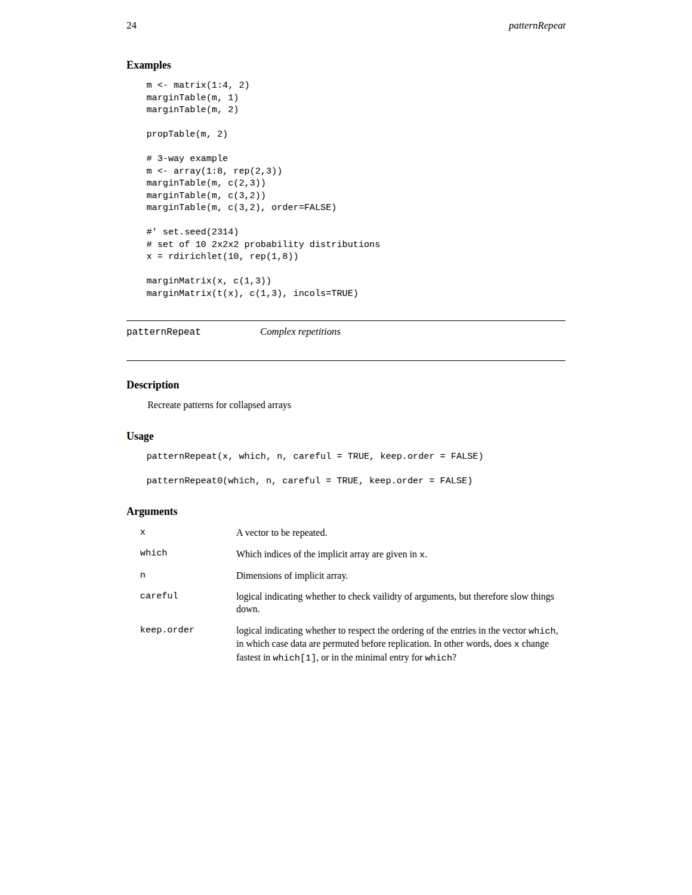24 patternRepeat
Examples
m <- matrix(1:4, 2)
marginTable(m, 1)
marginTable(m, 2)

propTable(m, 2)

# 3-way example
m <- array(1:8, rep(2,3))
marginTable(m, c(2,3))
marginTable(m, c(3,2))
marginTable(m, c(3,2), order=FALSE)

#' set.seed(2314)
# set of 10 2x2x2 probability distributions
x = rdirichlet(10, rep(1,8))

marginMatrix(x, c(1,3))
marginMatrix(t(x), c(1,3), incols=TRUE)
patternRepeat Complex repetitions
Description
Recreate patterns for collapsed arrays
Usage
patternRepeat(x, which, n, careful = TRUE, keep.order = FALSE)

patternRepeat0(which, n, careful = TRUE, keep.order = FALSE)
Arguments
x
A vector to be repeated.
which
Which indices of the implicit array are given in x.
n
Dimensions of implicit array.
careful
logical indicating whether to check vailidty of arguments, but therefore slow things down.
keep.order
logical indicating whether to respect the ordering of the entries in the vector which, in which case data are permuted before replication. In other words, does x change fastest in which[1], or in the minimal entry for which?